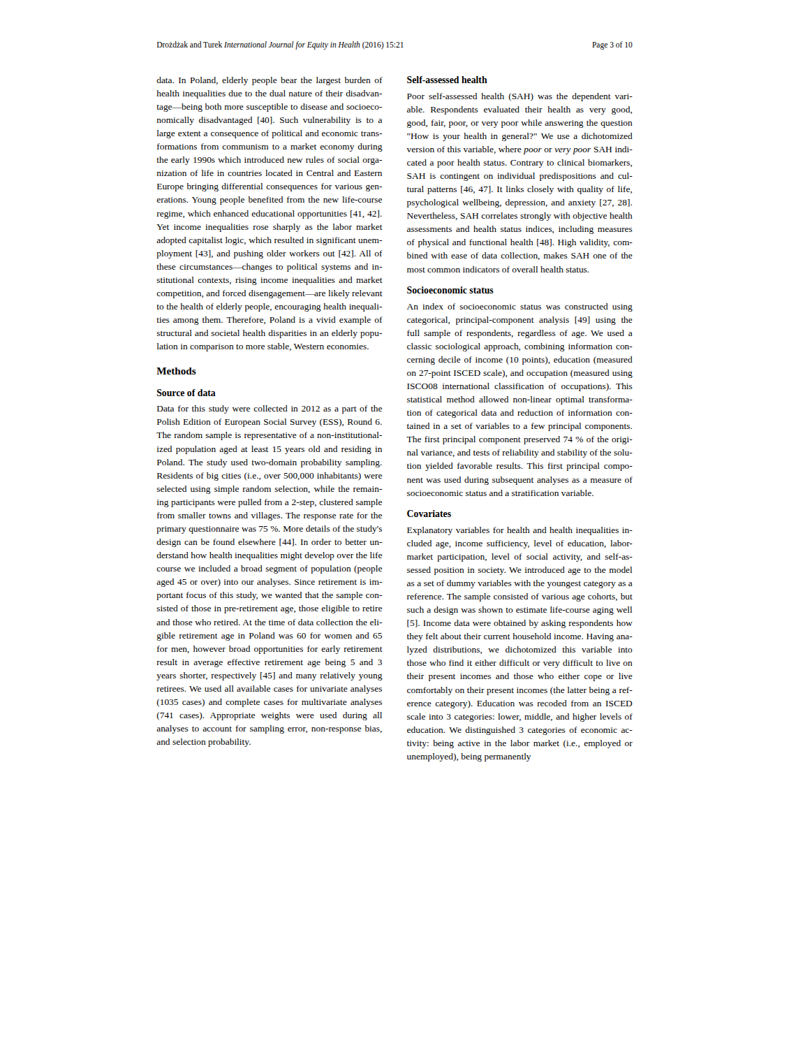Drożdżak and Turek International Journal for Equity in Health (2016) 15:21
Page 3 of 10
data. In Poland, elderly people bear the largest burden of health inequalities due to the dual nature of their disadvantage—being both more susceptible to disease and socioeconomically disadvantaged [40]. Such vulnerability is to a large extent a consequence of political and economic transformations from communism to a market economy during the early 1990s which introduced new rules of social organization of life in countries located in Central and Eastern Europe bringing differential consequences for various generations. Young people benefited from the new life-course regime, which enhanced educational opportunities [41, 42]. Yet income inequalities rose sharply as the labor market adopted capitalist logic, which resulted in significant unemployment [43], and pushing older workers out [42]. All of these circumstances—changes to political systems and institutional contexts, rising income inequalities and market competition, and forced disengagement—are likely relevant to the health of elderly people, encouraging health inequalities among them. Therefore, Poland is a vivid example of structural and societal health disparities in an elderly population in comparison to more stable, Western economies.
Methods
Source of data
Data for this study were collected in 2012 as a part of the Polish Edition of European Social Survey (ESS), Round 6. The random sample is representative of a non-institutionalized population aged at least 15 years old and residing in Poland. The study used two-domain probability sampling. Residents of big cities (i.e., over 500,000 inhabitants) were selected using simple random selection, while the remaining participants were pulled from a 2-step, clustered sample from smaller towns and villages. The response rate for the primary questionnaire was 75 %. More details of the study's design can be found elsewhere [44]. In order to better understand how health inequalities might develop over the life course we included a broad segment of population (people aged 45 or over) into our analyses. Since retirement is important focus of this study, we wanted that the sample consisted of those in pre-retirement age, those eligible to retire and those who retired. At the time of data collection the eligible retirement age in Poland was 60 for women and 65 for men, however broad opportunities for early retirement result in average effective retirement age being 5 and 3 years shorter, respectively [45] and many relatively young retirees. We used all available cases for univariate analyses (1035 cases) and complete cases for multivariate analyses (741 cases). Appropriate weights were used during all analyses to account for sampling error, non-response bias, and selection probability.
Self-assessed health
Poor self-assessed health (SAH) was the dependent variable. Respondents evaluated their health as very good, good, fair, poor, or very poor while answering the question "How is your health in general?" We use a dichotomized version of this variable, where poor or very poor SAH indicated a poor health status. Contrary to clinical biomarkers, SAH is contingent on individual predispositions and cultural patterns [46, 47]. It links closely with quality of life, psychological wellbeing, depression, and anxiety [27, 28]. Nevertheless, SAH correlates strongly with objective health assessments and health status indices, including measures of physical and functional health [48]. High validity, combined with ease of data collection, makes SAH one of the most common indicators of overall health status.
Socioeconomic status
An index of socioeconomic status was constructed using categorical, principal-component analysis [49] using the full sample of respondents, regardless of age. We used a classic sociological approach, combining information concerning decile of income (10 points), education (measured on 27-point ISCED scale), and occupation (measured using ISCO08 international classification of occupations). This statistical method allowed non-linear optimal transformation of categorical data and reduction of information contained in a set of variables to a few principal components. The first principal component preserved 74 % of the original variance, and tests of reliability and stability of the solution yielded favorable results. This first principal component was used during subsequent analyses as a measure of socioeconomic status and a stratification variable.
Covariates
Explanatory variables for health and health inequalities included age, income sufficiency, level of education, labor-market participation, level of social activity, and self-assessed position in society. We introduced age to the model as a set of dummy variables with the youngest category as a reference. The sample consisted of various age cohorts, but such a design was shown to estimate life-course aging well [5]. Income data were obtained by asking respondents how they felt about their current household income. Having analyzed distributions, we dichotomized this variable into those who find it either difficult or very difficult to live on their present incomes and those who either cope or live comfortably on their present incomes (the latter being a reference category). Education was recoded from an ISCED scale into 3 categories: lower, middle, and higher levels of education. We distinguished 3 categories of economic activity: being active in the labor market (i.e., employed or unemployed), being permanently